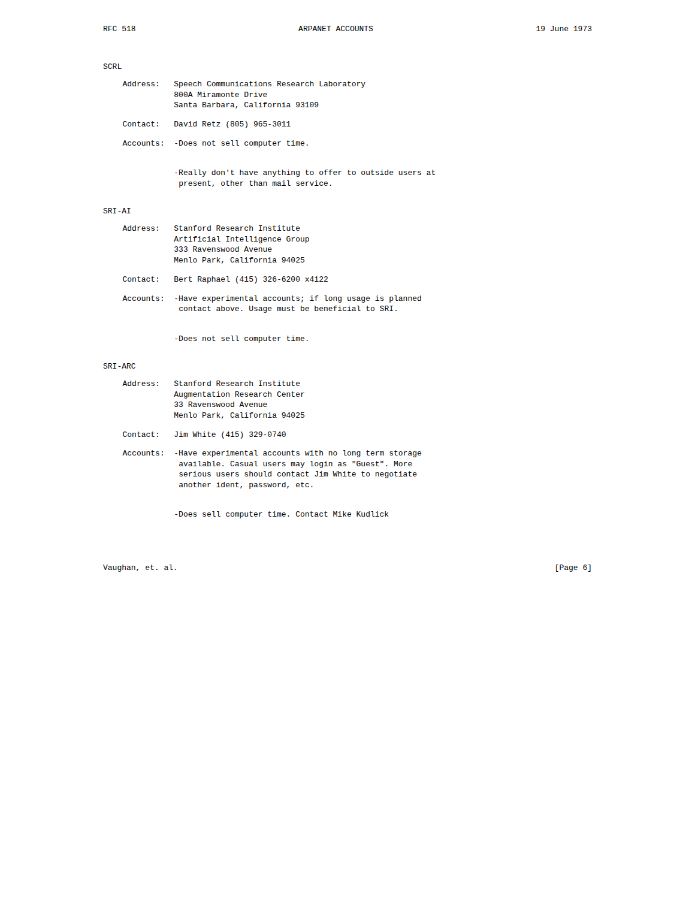RFC 518 ARPANET ACCOUNTS 19 June 1973
SCRL
Address:
Speech Communications Research Laboratory 800A Miramonte Drive Santa Barbara, California 93109
Contact:
David Retz (805) 965-3011
Accounts:
-Does not sell computer time.
-Really don't have anything to offer to outside users at present, other than mail service.
SRI-AI
Address:
Stanford Research Institute Artificial Intelligence Group 333 Ravenswood Avenue Menlo Park, California 94025
Contact:
Bert Raphael (415) 326-6200 x4122
Accounts:
-Have experimental accounts; if long usage is planned contact above. Usage must be beneficial to SRI.
-Does not sell computer time.
SRI-ARC
Address:
Stanford Research Institute Augmentation Research Center 33 Ravenswood Avenue Menlo Park, California 94025
Contact:
Jim White (415) 329-0740
Accounts:
-Have experimental accounts with no long term storage available. Casual users may login as "Guest". More serious users should contact Jim White to negotiate another ident, password, etc.
-Does sell computer time. Contact Mike Kudlick
Vaughan, et. al. [Page 6]